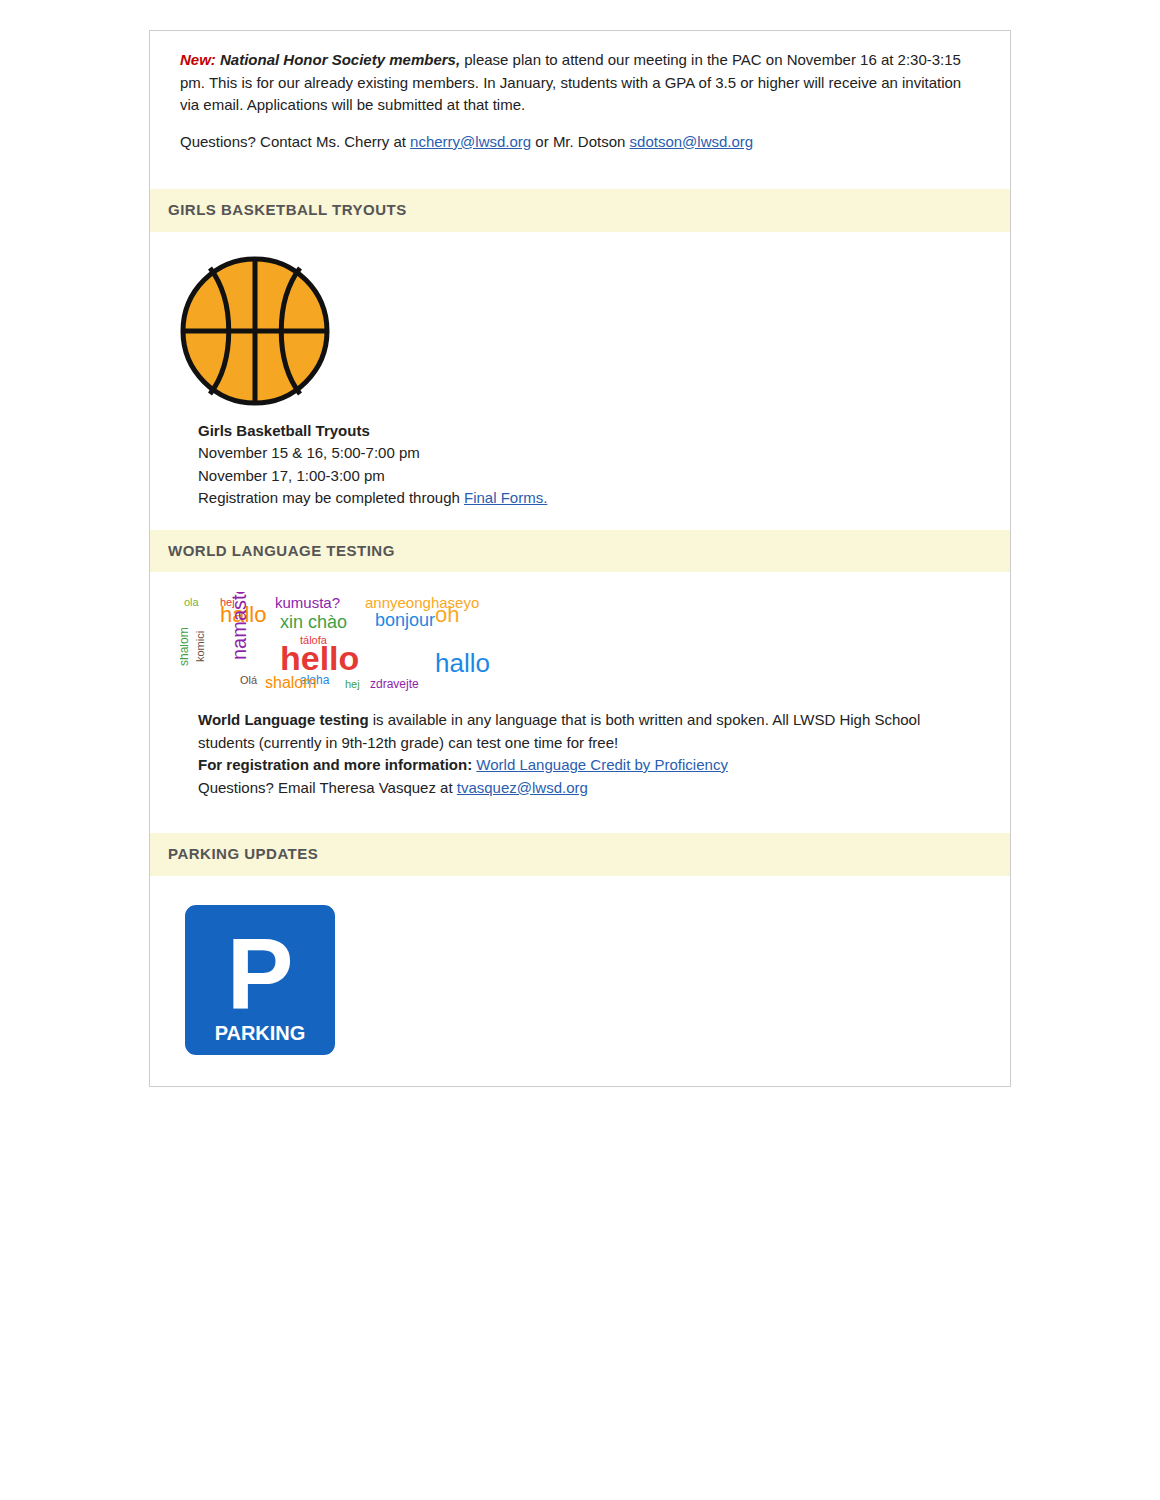New: National Honor Society members, please plan to attend our meeting in the PAC on November 16 at 2:30-3:15 pm. This is for our already existing members. In January, students with a GPA of 3.5 or higher will receive an invitation via email. Applications will be submitted at that time.
Questions? Contact Ms. Cherry at ncherry@lwsd.org or Mr. Dotson sdotson@lwsd.org
Girls Basketball Tryouts
Girls Basketball Tryouts
November 15 & 16, 5:00-7:00 pm
November 17, 1:00-3:00 pm
Registration may be completed through Final Forms.
World Language Testing
ola hej kumusta? annyeonghaseyo annyeonghase shalom komici hallo namaste xin chào bonjour tálofa hello aloha Olá shalom hej zdravejte hallo oh
World Language testing is available in any language that is both written and spoken. All LWSD High School students (currently in 9th-12th grade) can test one time for free!
For registration and more information: World Language Credit by Proficiency
Questions? Email Theresa Vasquez at tvasquez@lwsd.org
Parking Updates
P PARKING